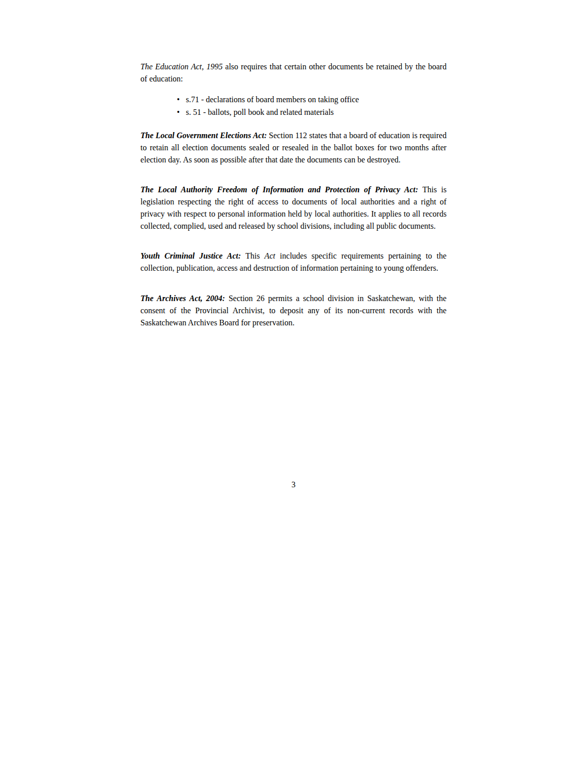The Education Act, 1995 also requires that certain other documents be retained by the board of education:
s.71 - declarations of board members on taking office
s. 51 - ballots, poll book and related materials
The Local Government Elections Act: Section 112 states that a board of education is required to retain all election documents sealed or resealed in the ballot boxes for two months after election day. As soon as possible after that date the documents can be destroyed.
The Local Authority Freedom of Information and Protection of Privacy Act: This is legislation respecting the right of access to documents of local authorities and a right of privacy with respect to personal information held by local authorities. It applies to all records collected, complied, used and released by school divisions, including all public documents.
Youth Criminal Justice Act: This Act includes specific requirements pertaining to the collection, publication, access and destruction of information pertaining to young offenders.
The Archives Act, 2004: Section 26 permits a school division in Saskatchewan, with the consent of the Provincial Archivist, to deposit any of its non-current records with the Saskatchewan Archives Board for preservation.
3